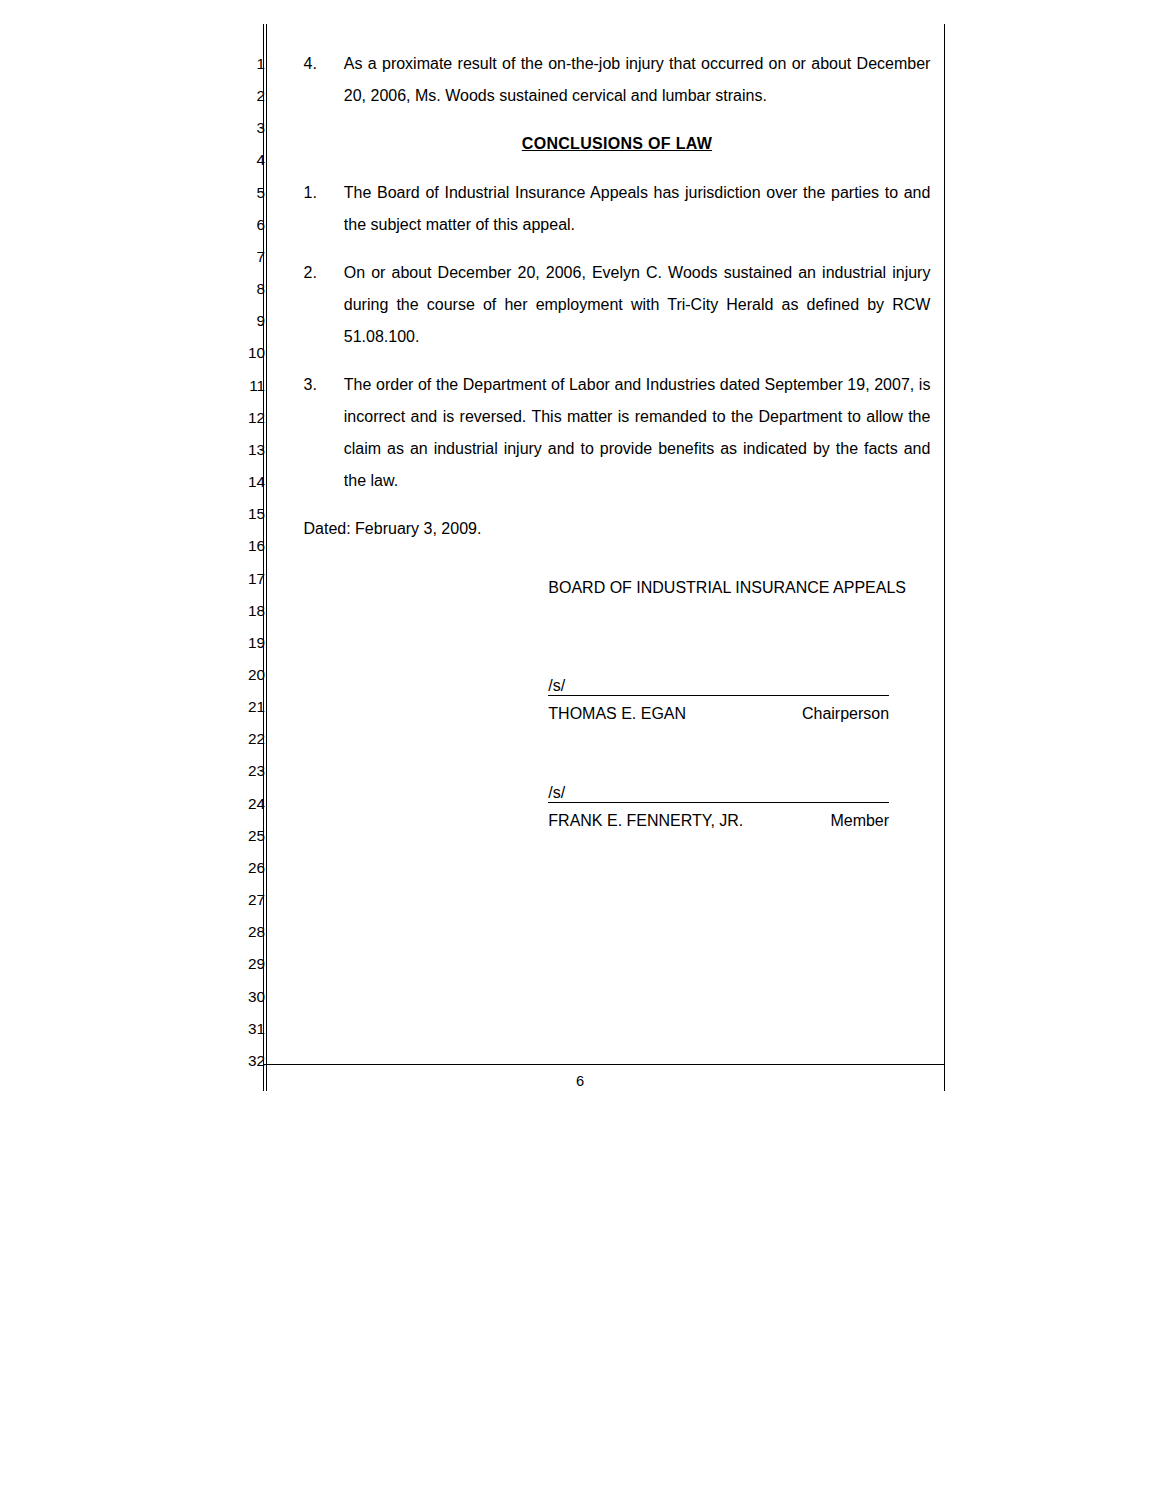1
2
3
4
5
6
7
8
9
10
11
12
13
14
15
16
17
18
19
20
21
22
23
24
25
26
27
28
29
30
31
32
4.
As a proximate result of the on-the-job injury that occurred on or about December 20, 2006, Ms. Woods sustained cervical and lumbar strains.
CONCLUSIONS OF LAW
1.
The Board of Industrial Insurance Appeals has jurisdiction over the parties to and the subject matter of this appeal.
2.
On or about December 20, 2006, Evelyn C. Woods sustained an industrial injury during the course of her employment with Tri-City Herald as defined by RCW 51.08.100.
3.
The order of the Department of Labor and Industries dated September 19, 2007, is incorrect and is reversed. This matter is remanded to the Department to allow the claim as an industrial injury and to provide benefits as indicated by the facts and the law.
Dated: February 3, 2009.
BOARD OF INDUSTRIAL INSURANCE APPEALS
/s/
THOMAS E. EGAN Chairperson
/s/
FRANK E. FENNERTY, JR. Member
6